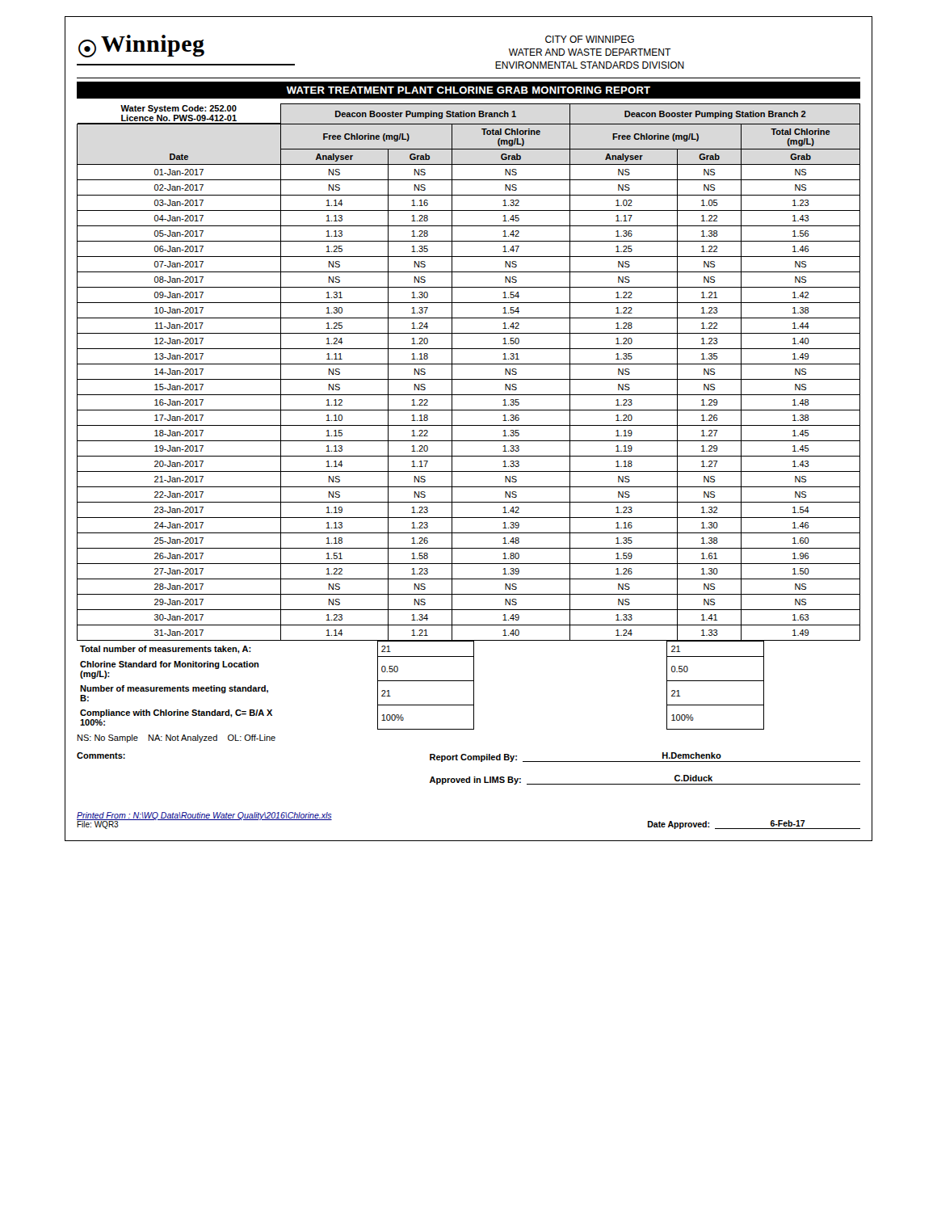⦿Winnipeg
CITY OF WINNIPEG
WATER AND WASTE DEPARTMENT
ENVIRONMENTAL STANDARDS DIVISION
WATER TREATMENT PLANT CHLORINE GRAB MONITORING REPORT
| / Water System Code: 252.00 / / Licence No. PWS-09-412-01 / | Deacon Booster Pumping Station Branch 1 | Deacon Booster Pumping Station Branch 2 |
| Date | Free Chlorine (mg/L) | Total Chlorine (mg/L) | Free Chlorine (mg/L) | Total Chlorine (mg/L) |
| Analyser | Grab | Grab | Analyser | Grab | Grab |
| 01-Jan-2017 | NS | NS | NS | NS | NS | NS |
| 02-Jan-2017 | NS | NS | NS | NS | NS | NS |
| 03-Jan-2017 | 1.14 | 1.16 | 1.32 | 1.02 | 1.05 | 1.23 |
| 04-Jan-2017 | 1.13 | 1.28 | 1.45 | 1.17 | 1.22 | 1.43 |
| 05-Jan-2017 | 1.13 | 1.28 | 1.42 | 1.36 | 1.38 | 1.56 |
| 06-Jan-2017 | 1.25 | 1.35 | 1.47 | 1.25 | 1.22 | 1.46 |
| 07-Jan-2017 | NS | NS | NS | NS | NS | NS |
| 08-Jan-2017 | NS | NS | NS | NS | NS | NS |
| 09-Jan-2017 | 1.31 | 1.30 | 1.54 | 1.22 | 1.21 | 1.42 |
| 10-Jan-2017 | 1.30 | 1.37 | 1.54 | 1.22 | 1.23 | 1.38 |
| 11-Jan-2017 | 1.25 | 1.24 | 1.42 | 1.28 | 1.22 | 1.44 |
| 12-Jan-2017 | 1.24 | 1.20 | 1.50 | 1.20 | 1.23 | 1.40 |
| 13-Jan-2017 | 1.11 | 1.18 | 1.31 | 1.35 | 1.35 | 1.49 |
| 14-Jan-2017 | NS | NS | NS | NS | NS | NS |
| 15-Jan-2017 | NS | NS | NS | NS | NS | NS |
| 16-Jan-2017 | 1.12 | 1.22 | 1.35 | 1.23 | 1.29 | 1.48 |
| 17-Jan-2017 | 1.10 | 1.18 | 1.36 | 1.20 | 1.26 | 1.38 |
| 18-Jan-2017 | 1.15 | 1.22 | 1.35 | 1.19 | 1.27 | 1.45 |
| 19-Jan-2017 | 1.13 | 1.20 | 1.33 | 1.19 | 1.29 | 1.45 |
| 20-Jan-2017 | 1.14 | 1.17 | 1.33 | 1.18 | 1.27 | 1.43 |
| 21-Jan-2017 | NS | NS | NS | NS | NS | NS |
| 22-Jan-2017 | NS | NS | NS | NS | NS | NS |
| 23-Jan-2017 | 1.19 | 1.23 | 1.42 | 1.23 | 1.32 | 1.54 |
| 24-Jan-2017 | 1.13 | 1.23 | 1.39 | 1.16 | 1.30 | 1.46 |
| 25-Jan-2017 | 1.18 | 1.26 | 1.48 | 1.35 | 1.38 | 1.60 |
| 26-Jan-2017 | 1.51 | 1.58 | 1.80 | 1.59 | 1.61 | 1.96 |
| 27-Jan-2017 | 1.22 | 1.23 | 1.39 | 1.26 | 1.30 | 1.50 |
| 28-Jan-2017 | NS | NS | NS | NS | NS | NS |
| 29-Jan-2017 | NS | NS | NS | NS | NS | NS |
| 30-Jan-2017 | 1.23 | 1.34 | 1.49 | 1.33 | 1.41 | 1.63 |
| 31-Jan-2017 | 1.14 | 1.21 | 1.40 | 1.24 | 1.33 | 1.49 |
| Total number of measurements taken, A: | | 21 | | | 21 | |
| Chlorine Standard for Monitoring Location (mg/L): | | 0.50 | | | 0.50 | |
| Number of measurements meeting standard, B: | | 21 | | | 21 | |
| Compliance with Chlorine Standard, C= B/A X 100%: | | 100% | | | 100% | |
NS: No Sample NA: Not Analyzed OL: Off-Line
Comments:
Report Compiled By:
H.Demchenko
Approved in LIMS By:
C.Diduck
Printed From : N:\WQ Data\Routine Water Quality\2016\Chlorine.xls
File: WQR3
Date Approved:
6-Feb-17